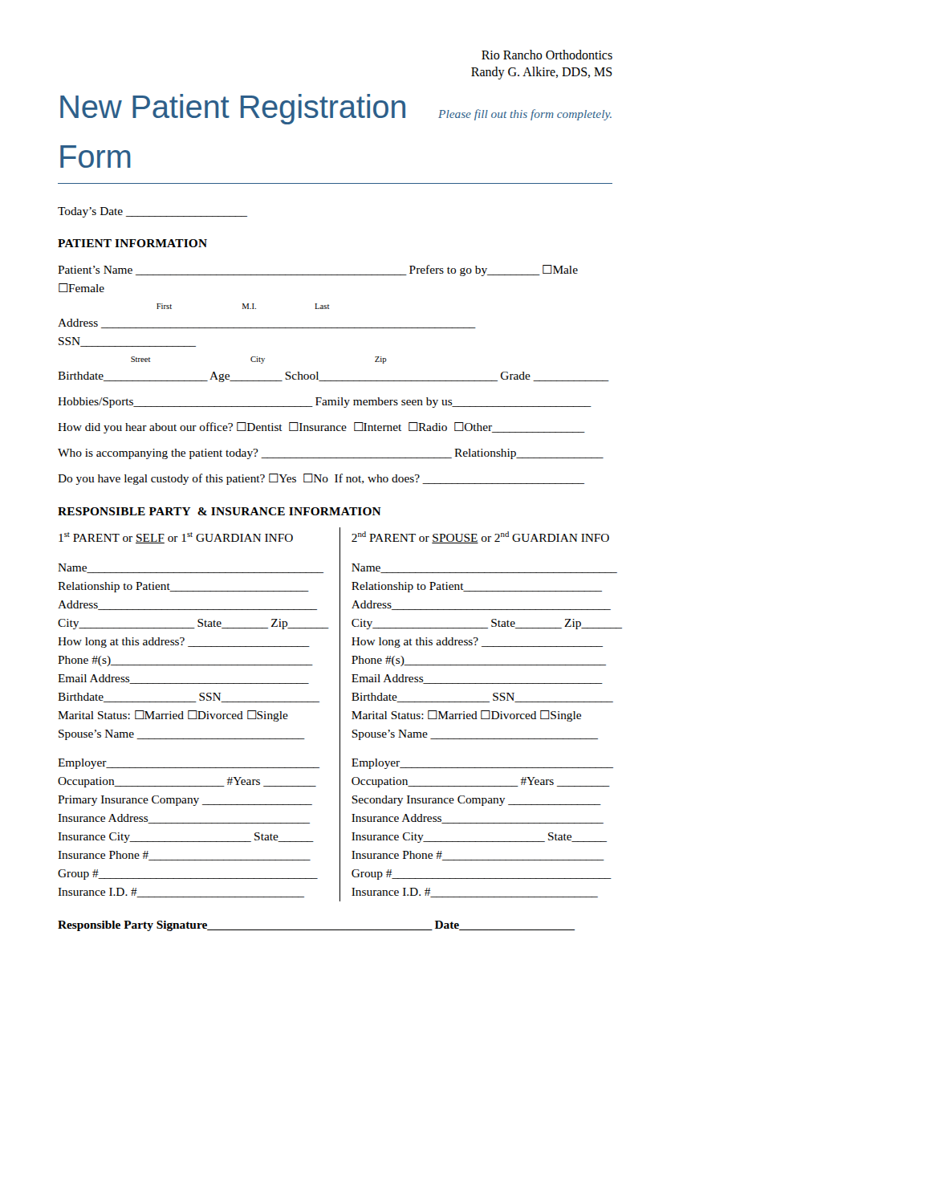Rio Rancho Orthodontics
Randy G. Alkire, DDS, MS
New Patient Registration Form
Please fill out this form completely.
Today’s Date _____________________
PATIENT INFORMATION
Patient’s Name _______________________________________________ Prefers to go by_________ ☐Male ☐Female
First M.I. Last
Address _________________________________________________________________ SSN____________________
Street City Zip
Birthdate__________________ Age_________ School_______________________________ Grade _____________
Hobbies/Sports_______________________________ Family members seen by us________________________
How did you hear about our office? ☐Dentist ☐Insurance ☐Internet ☐Radio ☐Other________________
Who is accompanying the patient today? _________________________________ Relationship_______________
Do you have legal custody of this patient? ☐Yes ☐No If not, who does? ____________________________
RESPONSIBLE PARTY & INSURANCE INFORMATION
| 1 st PARENT or SELF or 1 st GUARDIAN INFO Name _________________________________________ Relationship to Patient ________________________ Address ______________________________________ City ____________________ State ________ Zip _______ How long at this address? _____________________ Phone #(s) ___________________________________ Email Address _______________________________ Birthdate ________________ SSN _________________ Marital Status: ☐ Married ☐ Divorced ☐ Single Spouse’s Name _____________________________ Employer _____________________________________ Occupation ___________________ #Years _________ Primary Insurance Company ___________________ Insurance Address ____________________________ Insurance City _____________________ State ______ Insurance Phone # ____________________________ Group # ______________________________________ Insurance I.D. # _____________________________ | 2 nd PARENT or SPOUSE or 2 nd GUARDIAN INFO Name _________________________________________ Relationship to Patient ________________________ Address ______________________________________ City ____________________ State ________ Zip _______ How long at this address? _____________________ Phone #(s) ___________________________________ Email Address _______________________________ Birthdate ________________ SSN _________________ Marital Status: ☐ Married ☐ Divorced ☐ Single Spouse’s Name _____________________________ Employer _____________________________________ Occupation ___________________ #Years _________ Secondary Insurance Company ________________ Insurance Address ____________________________ Insurance City _____________________ State ______ Insurance Phone # ____________________________ Group # ______________________________________ Insurance I.D. # _____________________________ |
Responsible Party Signature_______________________________________ Date____________________